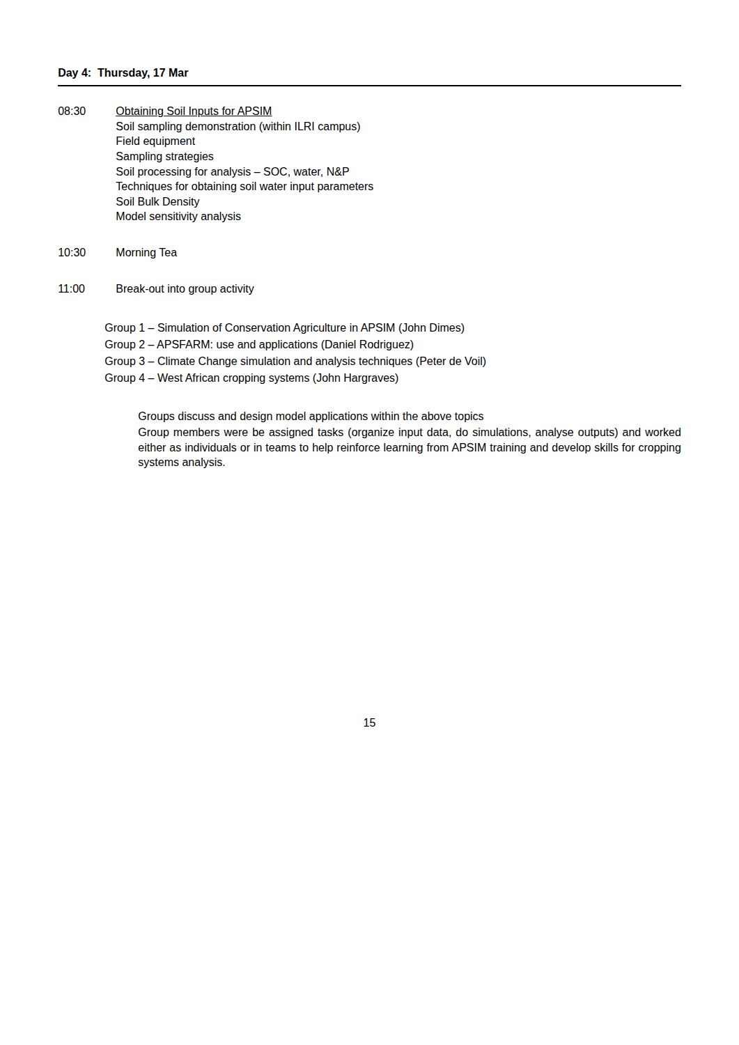Day 4: Thursday, 17 Mar
| 08:30 | Obtaining Soil Inputs for APSIM Soil sampling demonstration (within ILRI campus) Field equipment Sampling strategies Soil processing for analysis – SOC, water, N&P Techniques for obtaining soil water input parameters Soil Bulk Density Model sensitivity analysis |
| 10:30 | Morning Tea |
| 11:00 | Break-out into group activity |
Group 1 – Simulation of Conservation Agriculture in APSIM (John Dimes) Group 2 – APSFARM: use and applications (Daniel Rodriguez) Group 3 – Climate Change simulation and analysis techniques (Peter de Voil) Group 4 – West African cropping systems (John Hargraves)
Groups discuss and design model applications within the above topics
Group members were be assigned tasks (organize input data, do simulations, analyse outputs) and worked either as individuals or in teams to help reinforce learning from APSIM training and develop skills for cropping systems analysis.
15